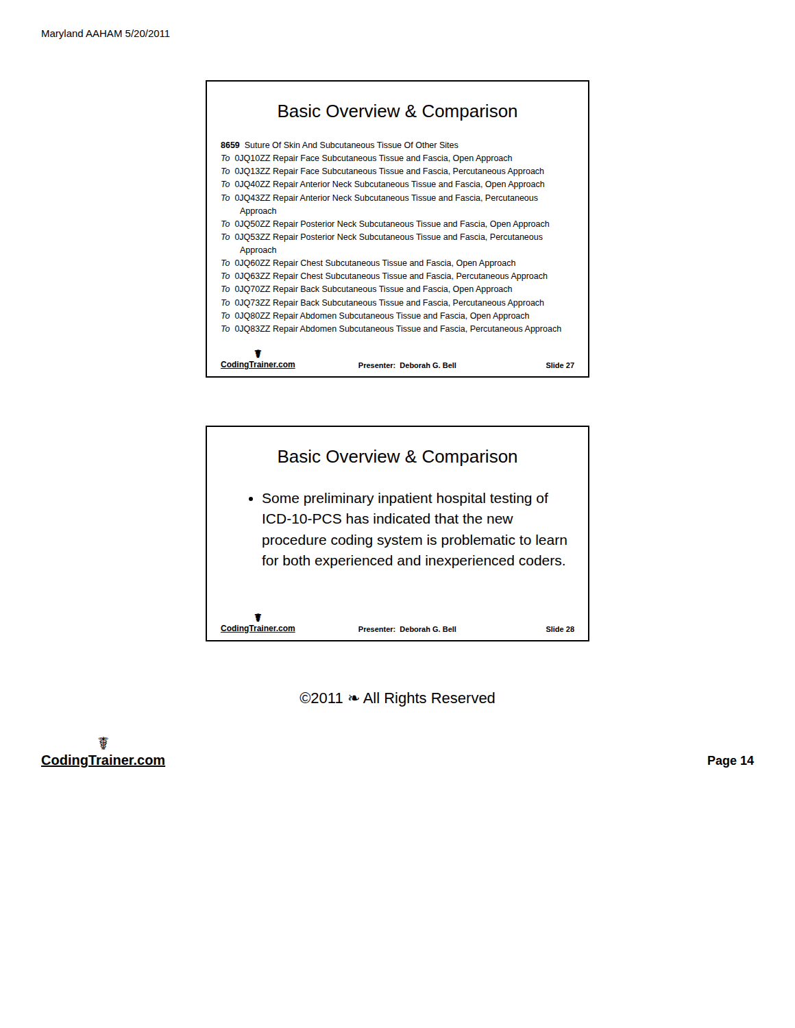Maryland AAHAM 5/20/2011
Basic Overview & Comparison
8659 Suture Of Skin And Subcutaneous Tissue Of Other Sites
To 0JQ10ZZ Repair Face Subcutaneous Tissue and Fascia, Open Approach
To 0JQ13ZZ Repair Face Subcutaneous Tissue and Fascia, Percutaneous Approach
To 0JQ40ZZ Repair Anterior Neck Subcutaneous Tissue and Fascia, Open Approach
To 0JQ43ZZ Repair Anterior Neck Subcutaneous Tissue and Fascia, Percutaneous
Approach
To 0JQ50ZZ Repair Posterior Neck Subcutaneous Tissue and Fascia, Open Approach
To 0JQ53ZZ Repair Posterior Neck Subcutaneous Tissue and Fascia, Percutaneous
Approach
To 0JQ60ZZ Repair Chest Subcutaneous Tissue and Fascia, Open Approach
To 0JQ63ZZ Repair Chest Subcutaneous Tissue and Fascia, Percutaneous Approach
To 0JQ70ZZ Repair Back Subcutaneous Tissue and Fascia, Open Approach
To 0JQ73ZZ Repair Back Subcutaneous Tissue and Fascia, Percutaneous Approach
To 0JQ80ZZ Repair Abdomen Subcutaneous Tissue and Fascia, Open Approach
To 0JQ83ZZ Repair Abdomen Subcutaneous Tissue and Fascia, Percutaneous Approach
☤ CodingTrainer.com
Presenter: Deborah G. Bell
Slide 27
Basic Overview & Comparison
Some preliminary inpatient hospital testing of ICD-10-PCS has indicated that the new procedure coding system is problematic to learn for both experienced and inexperienced coders.
☤ CodingTrainer.com
Presenter: Deborah G. Bell
Slide 28
©2011 ❧ All Rights Reserved
☤ CodingTrainer.com
Page 14